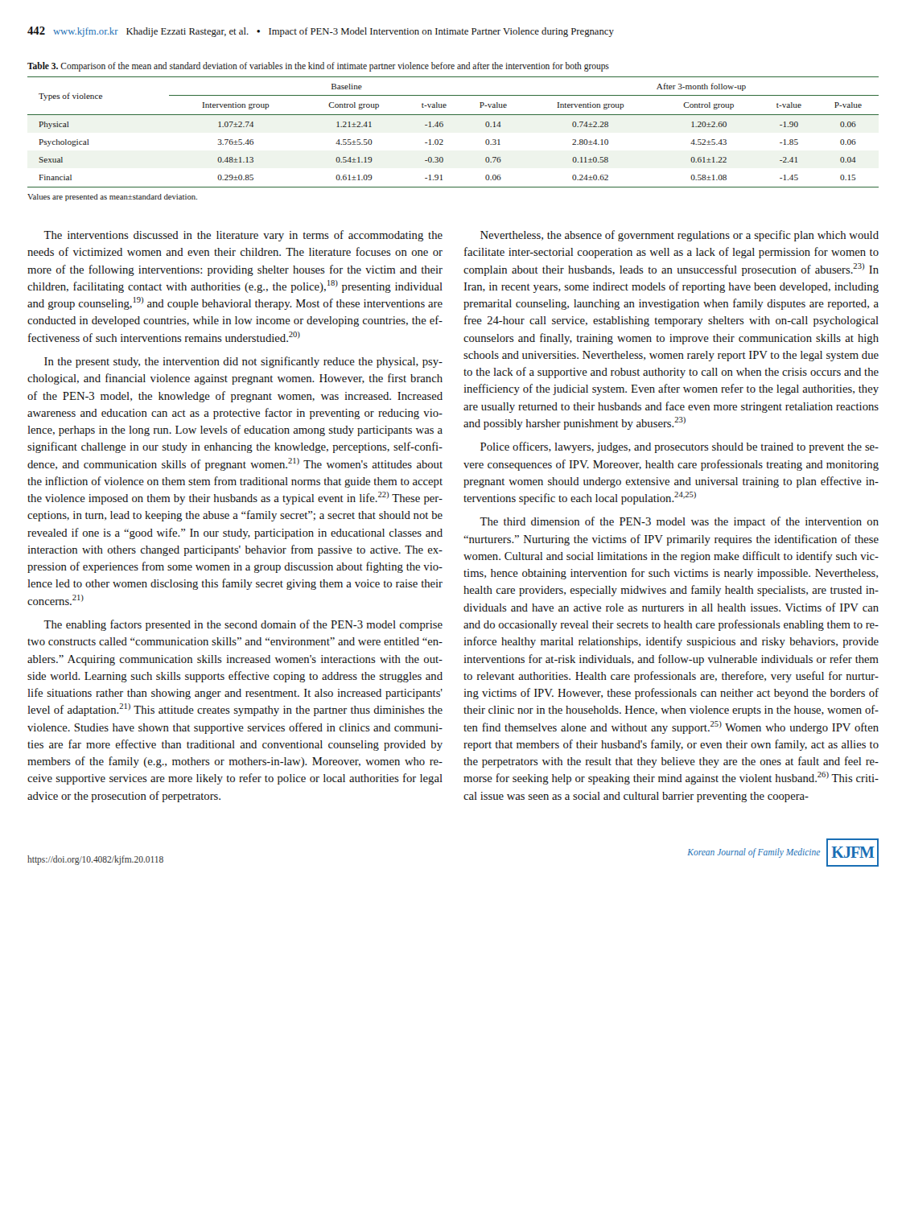442 www.kjfm.or.kr Khadije Ezzati Rastegar, et al. • Impact of PEN-3 Model Intervention on Intimate Partner Violence during Pregnancy
Table 3. Comparison of the mean and standard deviation of variables in the kind of intimate partner violence before and after the intervention for both groups
| Types of violence | Baseline | After 3-month follow-up |
| --- | --- | --- |
| Intervention group | Control group | t-value | P-value | Intervention group | Control group | t-value | P-value |
| Physical | 1.07±2.74 | 1.21±2.41 | -1.46 | 0.14 | 0.74±2.28 | 1.20±2.60 | -1.90 | 0.06 |
| Psychological | 3.76±5.46 | 4.55±5.50 | -1.02 | 0.31 | 2.80±4.10 | 4.52±5.43 | -1.85 | 0.06 |
| Sexual | 0.48±1.13 | 0.54±1.19 | -0.30 | 0.76 | 0.11±0.58 | 0.61±1.22 | -2.41 | 0.04 |
| Financial | 0.29±0.85 | 0.61±1.09 | -1.91 | 0.06 | 0.24±0.62 | 0.58±1.08 | -1.45 | 0.15 |
Values are presented as mean±standard deviation.
The interventions discussed in the literature vary in terms of accommodating the needs of victimized women and even their children. The literature focuses on one or more of the following interventions: providing shelter houses for the victim and their children, facilitating contact with authorities (e.g., the police),18) presenting individual and group counseling,19) and couple behavioral therapy. Most of these interventions are conducted in developed countries, while in low income or developing countries, the effectiveness of such interventions remains understudied.20)
In the present study, the intervention did not significantly reduce the physical, psychological, and financial violence against pregnant women. However, the first branch of the PEN-3 model, the knowledge of pregnant women, was increased. Increased awareness and education can act as a protective factor in preventing or reducing violence, perhaps in the long run. Low levels of education among study participants was a significant challenge in our study in enhancing the knowledge, perceptions, self-confidence, and communication skills of pregnant women.21) The women's attitudes about the infliction of violence on them stem from traditional norms that guide them to accept the violence imposed on them by their husbands as a typical event in life.22) These perceptions, in turn, lead to keeping the abuse a “family secret”; a secret that should not be revealed if one is a “good wife.” In our study, participation in educational classes and interaction with others changed participants' behavior from passive to active. The expression of experiences from some women in a group discussion about fighting the violence led to other women disclosing this family secret giving them a voice to raise their concerns.21)
The enabling factors presented in the second domain of the PEN-3 model comprise two constructs called “communication skills” and “environment” and were entitled “enablers.” Acquiring communication skills increased women's interactions with the outside world. Learning such skills supports effective coping to address the struggles and life situations rather than showing anger and resentment. It also increased participants' level of adaptation.21) This attitude creates sympathy in the partner thus diminishes the violence. Studies have shown that supportive services offered in clinics and communities are far more effective than traditional and conventional counseling provided by members of the family (e.g., mothers or mothers-in-law). Moreover, women who receive supportive services are more likely to refer to police or local authorities for legal advice or the prosecution of perpetrators.
Nevertheless, the absence of government regulations or a specific plan which would facilitate inter-sectorial cooperation as well as a lack of legal permission for women to complain about their husbands, leads to an unsuccessful prosecution of abusers.23) In Iran, in recent years, some indirect models of reporting have been developed, including premarital counseling, launching an investigation when family disputes are reported, a free 24-hour call service, establishing temporary shelters with on-call psychological counselors and finally, training women to improve their communication skills at high schools and universities. Nevertheless, women rarely report IPV to the legal system due to the lack of a supportive and robust authority to call on when the crisis occurs and the inefficiency of the judicial system. Even after women refer to the legal authorities, they are usually returned to their husbands and face even more stringent retaliation reactions and possibly harsher punishment by abusers.23)
Police officers, lawyers, judges, and prosecutors should be trained to prevent the severe consequences of IPV. Moreover, health care professionals treating and monitoring pregnant women should undergo extensive and universal training to plan effective interventions specific to each local population.24,25)
The third dimension of the PEN-3 model was the impact of the intervention on “nurturers.” Nurturing the victims of IPV primarily requires the identification of these women. Cultural and social limitations in the region make difficult to identify such victims, hence obtaining intervention for such victims is nearly impossible. Nevertheless, health care providers, especially midwives and family health specialists, are trusted individuals and have an active role as nurturers in all health issues. Victims of IPV can and do occasionally reveal their secrets to health care professionals enabling them to reinforce healthy marital relationships, identify suspicious and risky behaviors, provide interventions for at-risk individuals, and follow-up vulnerable individuals or refer them to relevant authorities. Health care professionals are, therefore, very useful for nurturing victims of IPV. However, these professionals can neither act beyond the borders of their clinic nor in the households. Hence, when violence erupts in the house, women often find themselves alone and without any support.25) Women who undergo IPV often report that members of their husband's family, or even their own family, act as allies to the perpetrators with the result that they believe they are the ones at fault and feel remorse for seeking help or speaking their mind against the violent husband.26) This critical issue was seen as a social and cultural barrier preventing the coopera-
https://doi.org/10.4082/kjfm.20.0118
Korean Journal of Family Medicine KJFM